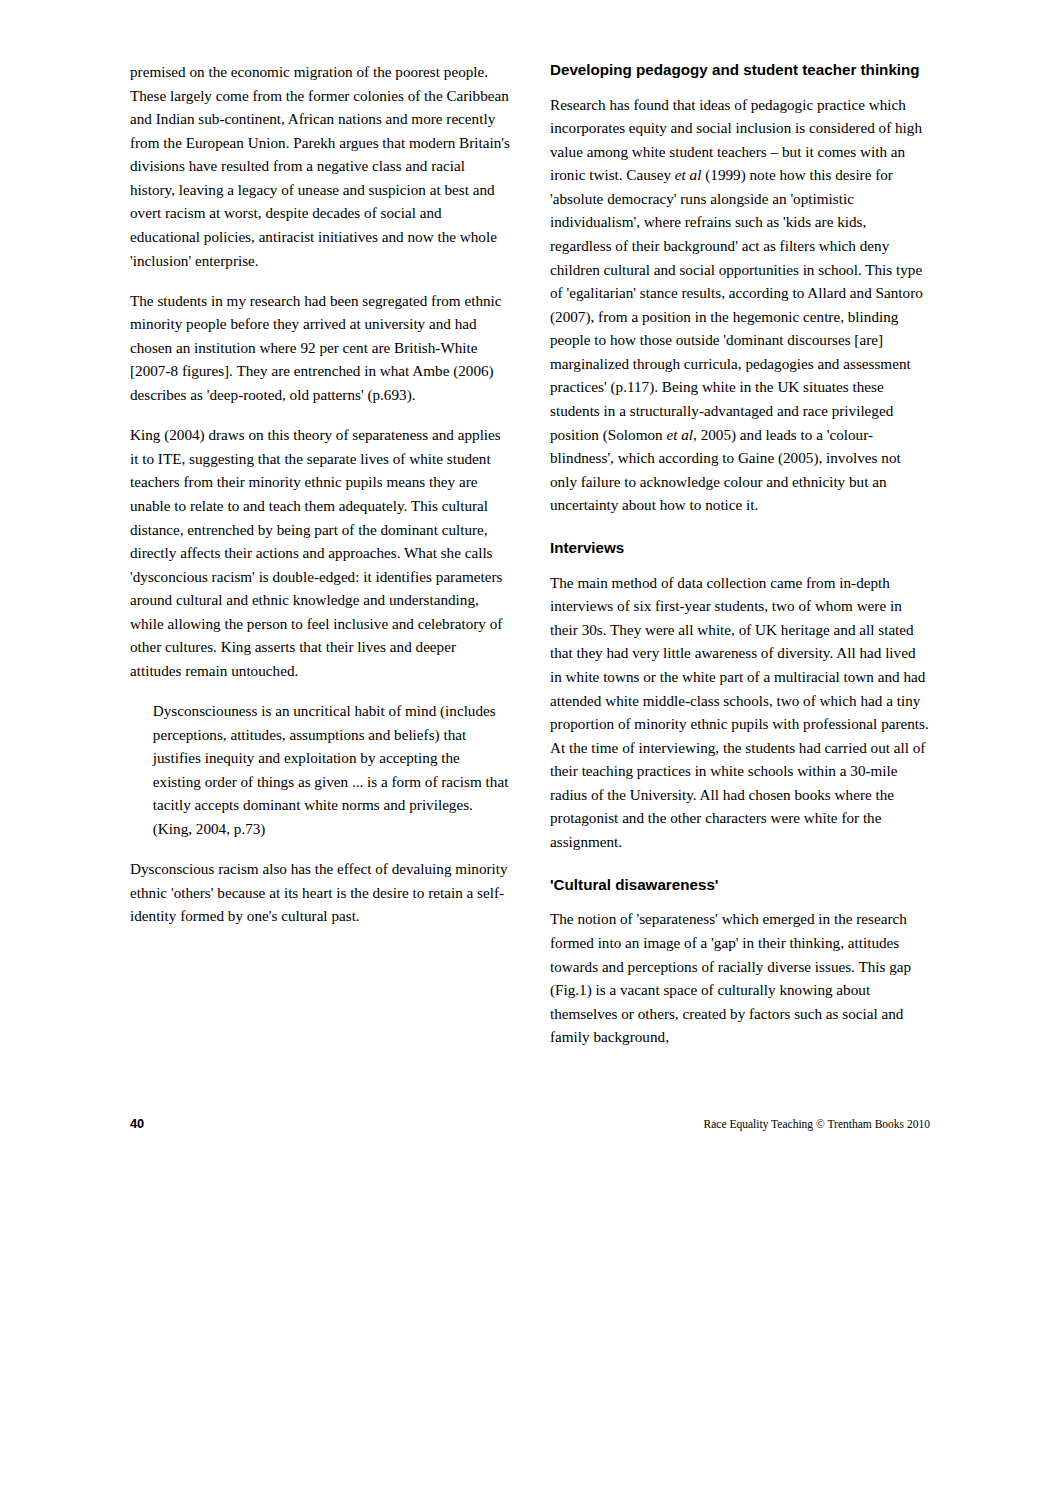premised on the economic migration of the poorest people. These largely come from the former colonies of the Caribbean and Indian sub-continent, African nations and more recently from the European Union. Parekh argues that modern Britain's divisions have resulted from a negative class and racial history, leaving a legacy of unease and suspicion at best and overt racism at worst, despite decades of social and educational policies, antiracist initiatives and now the whole 'inclusion' enterprise.
The students in my research had been segregated from ethnic minority people before they arrived at university and had chosen an institution where 92 per cent are British-White [2007-8 figures]. They are entrenched in what Ambe (2006) describes as 'deep-rooted, old patterns' (p.693).
King (2004) draws on this theory of separateness and applies it to ITE, suggesting that the separate lives of white student teachers from their minority ethnic pupils means they are unable to relate to and teach them adequately. This cultural distance, entrenched by being part of the dominant culture, directly affects their actions and approaches. What she calls 'dysconcious racism' is double-edged: it identifies parameters around cultural and ethnic knowledge and understanding, while allowing the person to feel inclusive and celebratory of other cultures. King asserts that their lives and deeper attitudes remain untouched.
Dysconsciouness is an uncritical habit of mind (includes perceptions, attitudes, assumptions and beliefs) that justifies inequity and exploitation by accepting the existing order of things as given ... is a form of racism that tacitly accepts dominant white norms and privileges. (King, 2004, p.73)
Dysconscious racism also has the effect of devaluing minority ethnic 'others' because at its heart is the desire to retain a self-identity formed by one's cultural past.
Developing pedagogy and student teacher thinking
Research has found that ideas of pedagogic practice which incorporates equity and social inclusion is considered of high value among white student teachers – but it comes with an ironic twist. Causey et al (1999) note how this desire for 'absolute democracy' runs alongside an 'optimistic individualism', where refrains such as 'kids are kids, regardless of their background' act as filters which deny children cultural and social opportunities in school. This type of 'egalitarian' stance results, according to Allard and Santoro (2007), from a position in the hegemonic centre, blinding people to how those outside 'dominant discourses [are] marginalized through curricula, pedagogies and assessment practices' (p.117). Being white in the UK situates these students in a structurally-advantaged and race privileged position (Solomon et al, 2005) and leads to a 'colour-blindness', which according to Gaine (2005), involves not only failure to acknowledge colour and ethnicity but an uncertainty about how to notice it.
Interviews
The main method of data collection came from in-depth interviews of six first-year students, two of whom were in their 30s. They were all white, of UK heritage and all stated that they had very little awareness of diversity. All had lived in white towns or the white part of a multiracial town and had attended white middle-class schools, two of which had a tiny proportion of minority ethnic pupils with professional parents. At the time of interviewing, the students had carried out all of their teaching practices in white schools within a 30-mile radius of the University. All had chosen books where the protagonist and the other characters were white for the assignment.
'Cultural disawareness'
The notion of 'separateness' which emerged in the research formed into an image of a 'gap' in their thinking, attitudes towards and perceptions of racially diverse issues. This gap (Fig.1) is a vacant space of culturally knowing about themselves or others, created by factors such as social and family background,
40 Race Equality Teaching © Trentham Books 2010